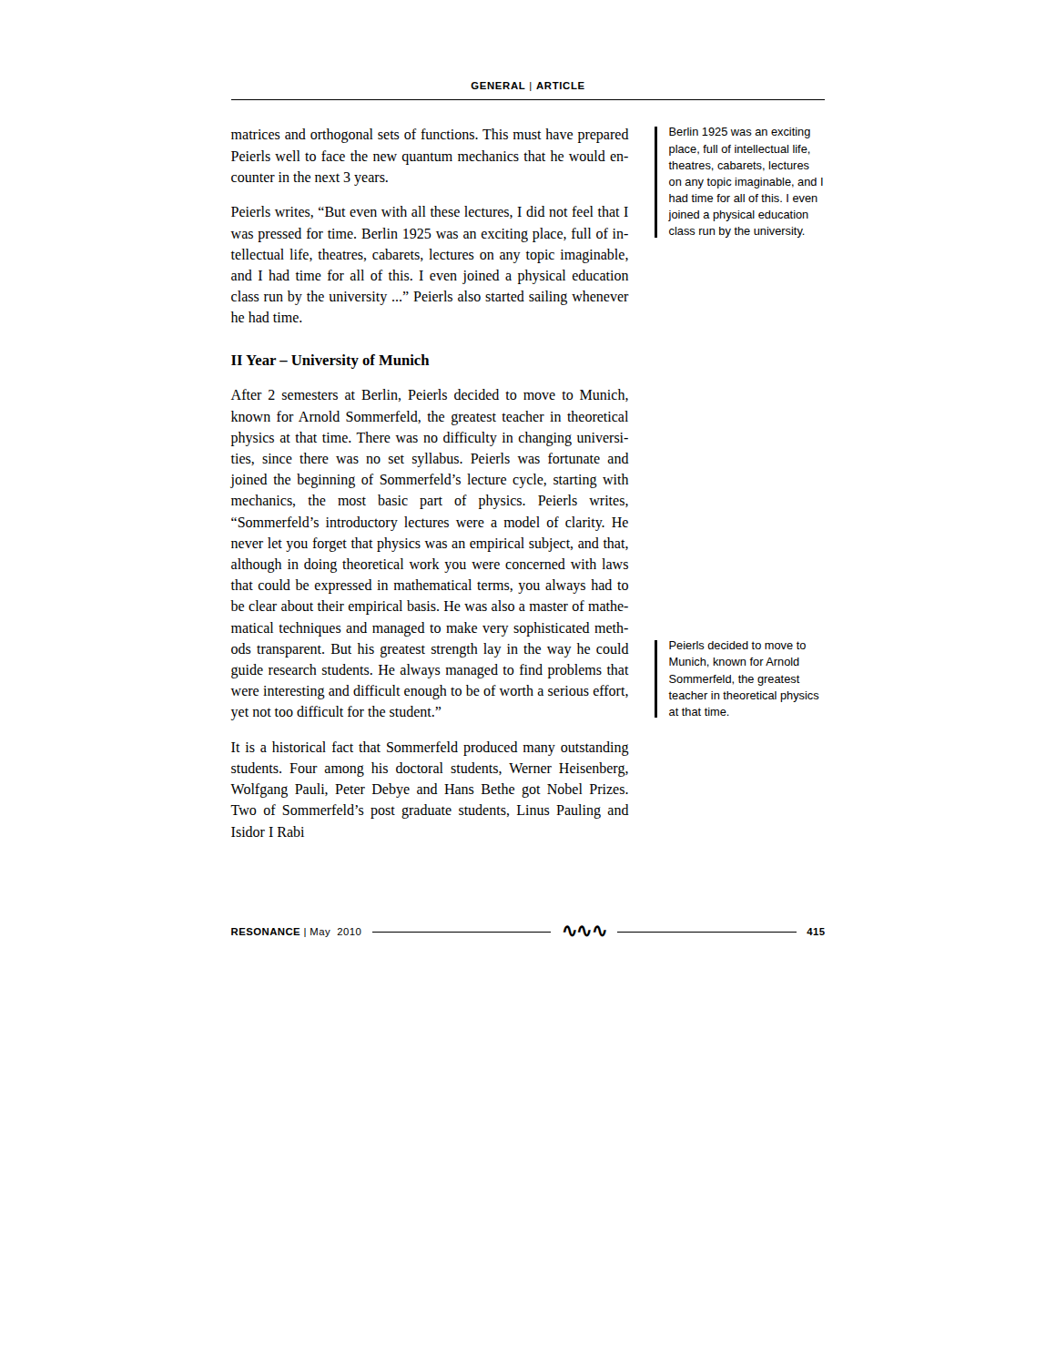GENERAL|ARTICLE
matrices and orthogonal sets of functions. This must have prepared Peierls well to face the new quantum mechanics that he would encounter in the next 3 years.
Peierls writes, “But even with all these lectures, I did not feel that I was pressed for time. Berlin 1925 was an exciting place, full of intellectual life, theatres, cabarets, lectures on any topic imaginable, and I had time for all of this. I even joined a physical education class run by the university ...” Peierls also started sailing whenever he had time.
II Year – University of Munich
After 2 semesters at Berlin, Peierls decided to move to Munich, known for Arnold Sommerfeld, the greatest teacher in theoretical physics at that time. There was no difficulty in changing universities, since there was no set syllabus. Peierls was fortunate and joined the beginning of Sommerfeld’s lecture cycle, starting with mechanics, the most basic part of physics. Peierls writes, “Sommerfeld’s introductory lectures were a model of clarity. He never let you forget that physics was an empirical subject, and that, although in doing theoretical work you were concerned with laws that could be expressed in mathematical terms, you always had to be clear about their empirical basis. He was also a master of mathematical techniques and managed to make very sophisticated methods transparent. But his greatest strength lay in the way he could guide research students. He always managed to find problems that were interesting and difficult enough to be of worth a serious effort, yet not too difficult for the student.”
It is a historical fact that Sommerfeld produced many outstanding students. Four among his doctoral students, Werner Heisenberg, Wolfgang Pauli, Peter Debye and Hans Bethe got Nobel Prizes. Two of Sommerfeld’s post graduate students, Linus Pauling and Isidor I Rabi
Berlin 1925 was an exciting place, full of intellectual life, theatres, cabarets, lectures on any topic imaginable, and I had time for all of this. I even joined a physical education class run by the university.
Peierls decided to move to Munich, known for Arnold Sommerfeld, the greatest teacher in theoretical physics at that time.
RESONANCE|May 2010
∿∿∿
415